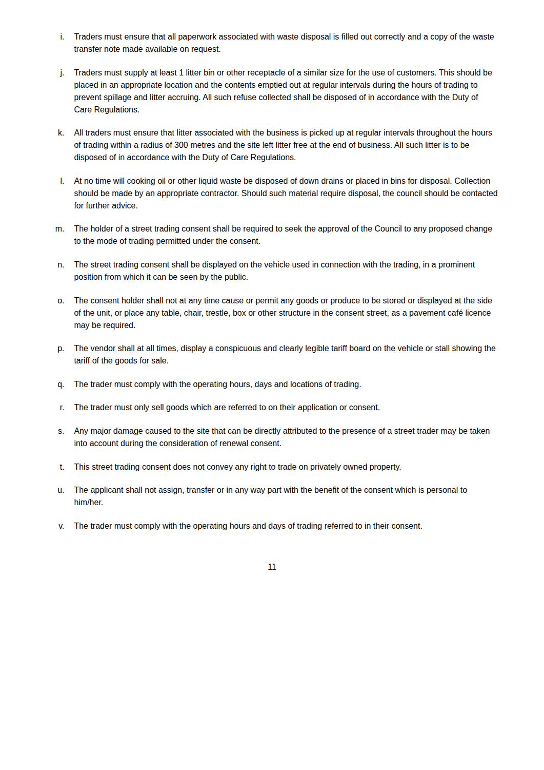Traders must ensure that all paperwork associated with waste disposal is filled out correctly and a copy of the waste transfer note made available on request.
Traders must supply at least 1 litter bin or other receptacle of a similar size for the use of customers. This should be placed in an appropriate location and the contents emptied out at regular intervals during the hours of trading to prevent spillage and litter accruing. All such refuse collected shall be disposed of in accordance with the Duty of Care Regulations.
All traders must ensure that litter associated with the business is picked up at regular intervals throughout the hours of trading within a radius of 300 metres and the site left litter free at the end of business. All such litter is to be disposed of in accordance with the Duty of Care Regulations.
At no time will cooking oil or other liquid waste be disposed of down drains or placed in bins for disposal. Collection should be made by an appropriate contractor. Should such material require disposal, the council should be contacted for further advice.
The holder of a street trading consent shall be required to seek the approval of the Council to any proposed change to the mode of trading permitted under the consent.
The street trading consent shall be displayed on the vehicle used in connection with the trading, in a prominent position from which it can be seen by the public.
The consent holder shall not at any time cause or permit any goods or produce to be stored or displayed at the side of the unit, or place any table, chair, trestle, box or other structure in the consent street, as a pavement café licence may be required.
The vendor shall at all times, display a conspicuous and clearly legible tariff board on the vehicle or stall showing the tariff of the goods for sale.
The trader must comply with the operating hours, days and locations of trading.
The trader must only sell goods which are referred to on their application or consent.
Any major damage caused to the site that can be directly attributed to the presence of a street trader may be taken into account during the consideration of renewal consent.
This street trading consent does not convey any right to trade on privately owned property.
The applicant shall not assign, transfer or in any way part with the benefit of the consent which is personal to him/her.
The trader must comply with the operating hours and days of trading referred to in their consent.
11